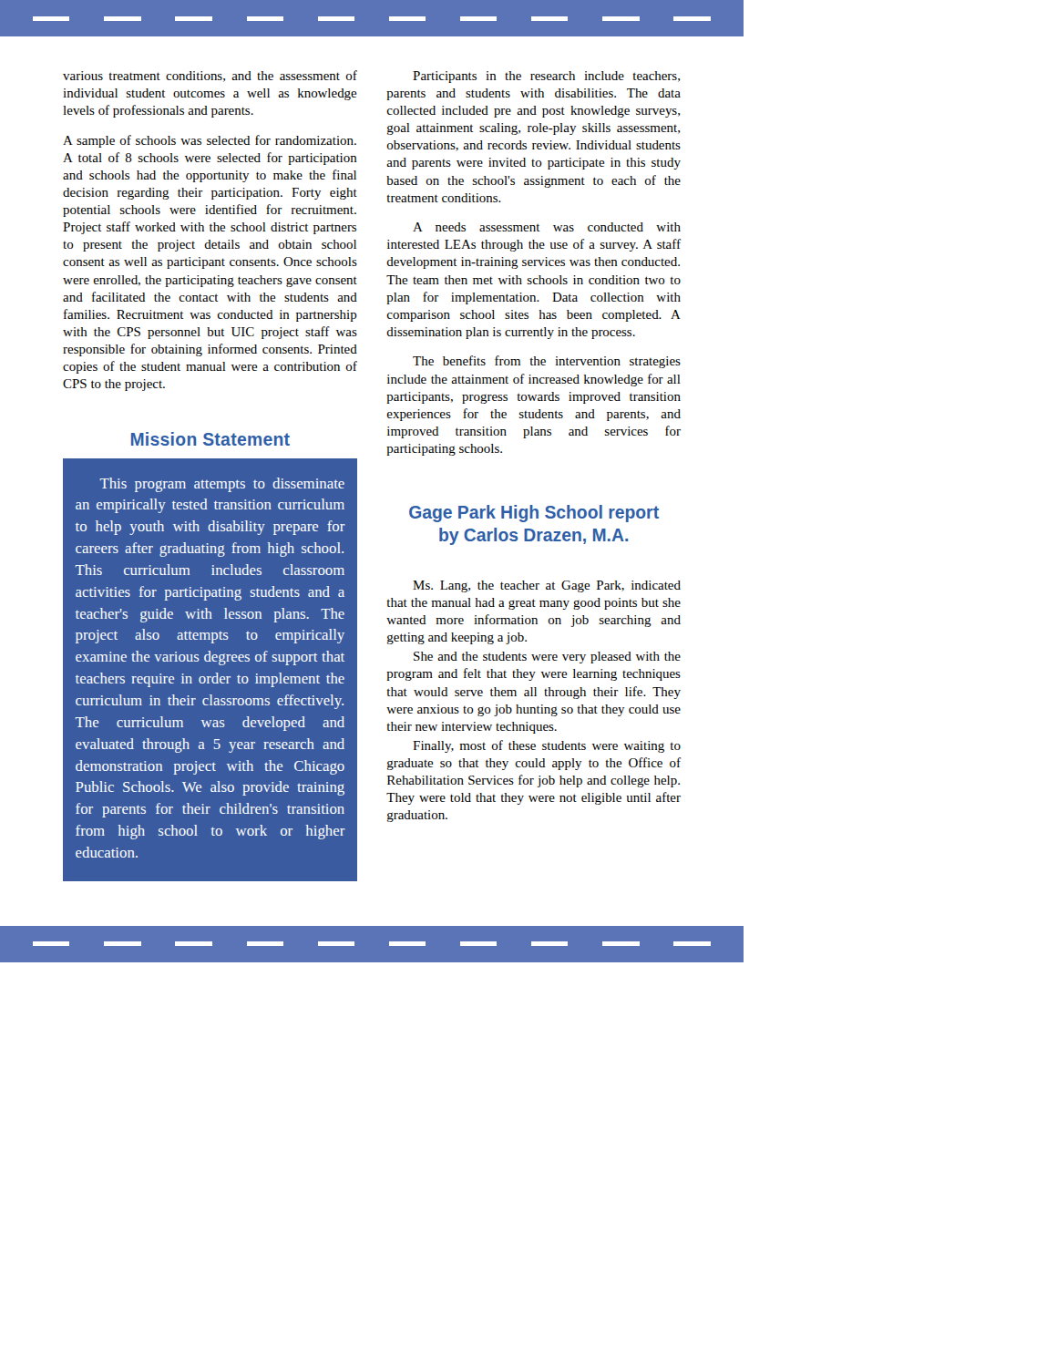various treatment conditions, and the assessment of individual student outcomes a well as knowledge levels of professionals and parents.
A sample of schools was selected for randomization. A total of 8 schools were selected for participation and schools had the opportunity to make the final decision regarding their participation. Forty eight potential schools were identified for recruitment. Project staff worked with the school district partners to present the project details and obtain school consent as well as participant consents. Once schools were enrolled, the participating teachers gave consent and facilitated the contact with the students and families. Recruitment was conducted in partnership with the CPS personnel but UIC project staff was responsible for obtaining informed consents. Printed copies of the student manual were a contribution of CPS to the project.
Mission Statement
This program attempts to disseminate an empirically tested transition curriculum to help youth with disability prepare for careers after graduating from high school. This curriculum includes classroom activities for participating students and a teacher's guide with lesson plans. The project also attempts to empirically examine the various degrees of support that teachers require in order to implement the curriculum in their classrooms effectively. The curriculum was developed and evaluated through a 5 year research and demonstration project with the Chicago Public Schools. We also provide training for parents for their children's transition from high school to work or higher education.
Participants in the research include teachers, parents and students with disabilities. The data collected included pre and post knowledge surveys, goal attainment scaling, role-play skills assessment, observations, and records review. Individual students and parents were invited to participate in this study based on the school's assignment to each of the treatment conditions.
A needs assessment was conducted with interested LEAs through the use of a survey. A staff development in-training services was then conducted. The team then met with schools in condition two to plan for implementation. Data collection with comparison school sites has been completed. A dissemination plan is currently in the process.
The benefits from the intervention strategies include the attainment of increased knowledge for all participants, progress towards improved transition experiences for the students and parents, and improved transition plans and services for participating schools.
Gage Park High School report
by Carlos Drazen, M.A.
Ms. Lang, the teacher at Gage Park, indicated that the manual had a great many good points but she wanted more information on job searching and getting and keeping a job.
She and the students were very pleased with the program and felt that they were learning techniques that would serve them all through their life. They were anxious to go job hunting so that they could use their new interview techniques.
Finally, most of these students were waiting to graduate so that they could apply to the Office of Rehabilitation Services for job help and college help. They were told that they were not eligible until after graduation.